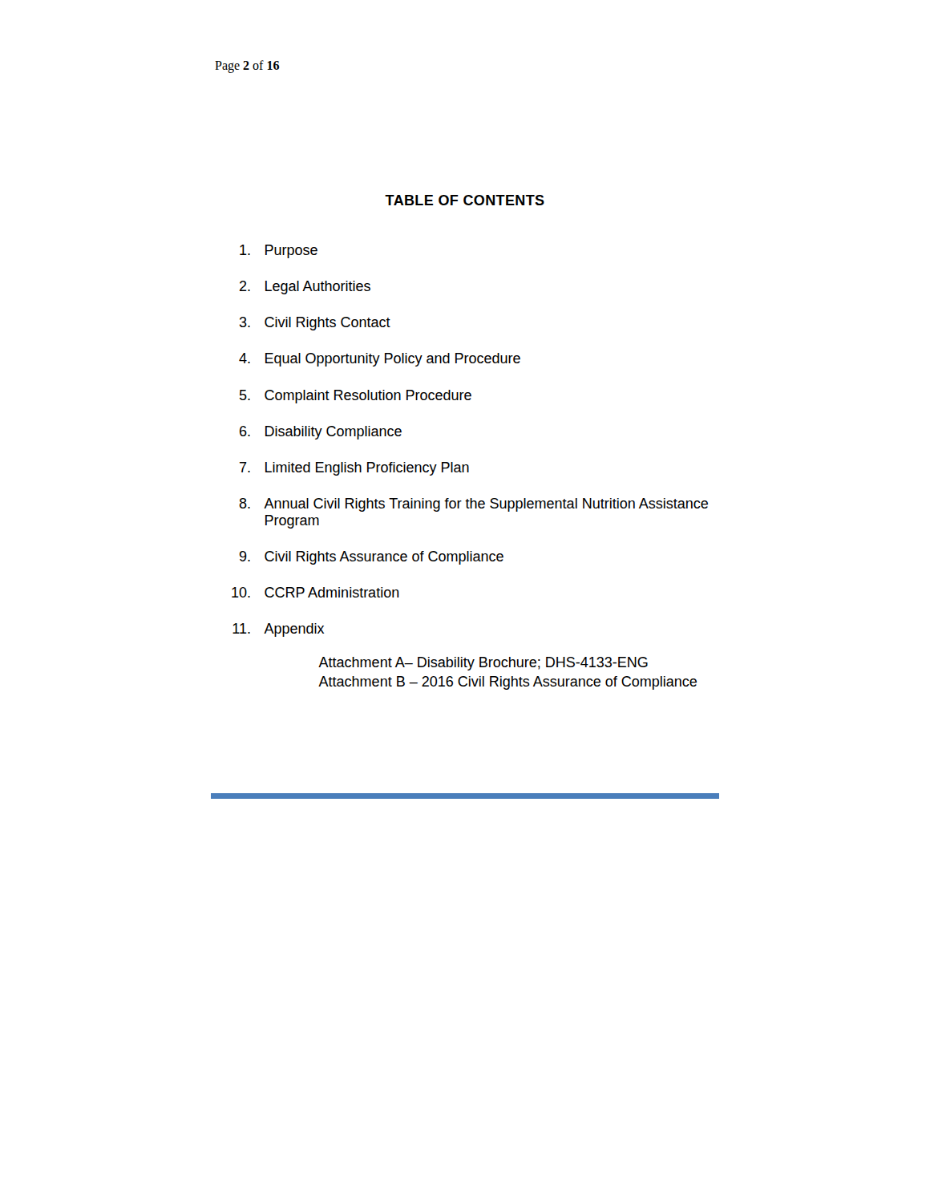Page 2 of 16
TABLE OF CONTENTS
Purpose
Legal Authorities
Civil Rights Contact
Equal Opportunity Policy and Procedure
Complaint Resolution Procedure
Disability Compliance
Limited English Proficiency Plan
Annual Civil Rights Training for the Supplemental Nutrition Assistance Program
Civil Rights Assurance of Compliance
CCRP Administration
Appendix
Attachment A– Disability Brochure; DHS-4133-ENG
Attachment B – 2016 Civil Rights Assurance of Compliance